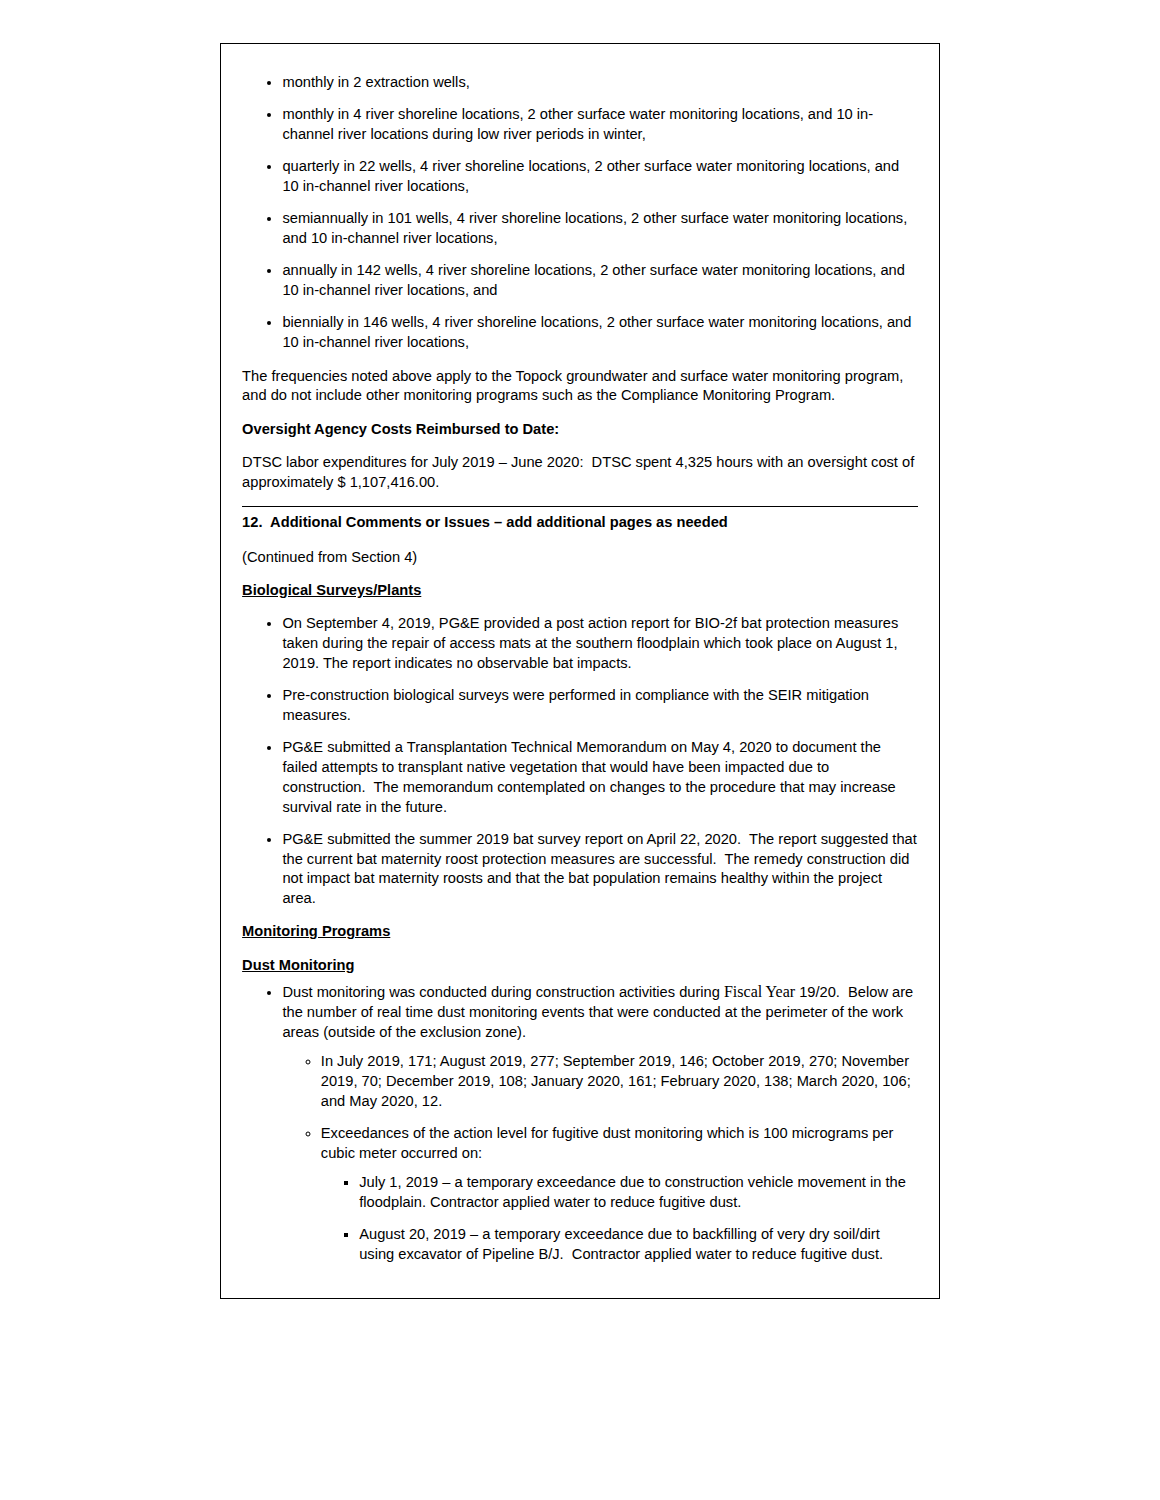monthly in 2 extraction wells,
monthly in 4 river shoreline locations, 2 other surface water monitoring locations, and 10 in-channel river locations during low river periods in winter,
quarterly in 22 wells, 4 river shoreline locations, 2 other surface water monitoring locations, and 10 in-channel river locations,
semiannually in 101 wells, 4 river shoreline locations, 2 other surface water monitoring locations, and 10 in-channel river locations,
annually in 142 wells, 4 river shoreline locations, 2 other surface water monitoring locations, and 10 in-channel river locations, and
biennially in 146 wells, 4 river shoreline locations, 2 other surface water monitoring locations, and 10 in-channel river locations,
The frequencies noted above apply to the Topock groundwater and surface water monitoring program, and do not include other monitoring programs such as the Compliance Monitoring Program.
Oversight Agency Costs Reimbursed to Date:
DTSC labor expenditures for July 2019 – June 2020: DTSC spent 4,325 hours with an oversight cost of approximately $ 1,107,416.00.
12. Additional Comments or Issues – add additional pages as needed
(Continued from Section 4)
Biological Surveys/Plants
On September 4, 2019, PG&E provided a post action report for BIO-2f bat protection measures taken during the repair of access mats at the southern floodplain which took place on August 1, 2019. The report indicates no observable bat impacts.
Pre-construction biological surveys were performed in compliance with the SEIR mitigation measures.
PG&E submitted a Transplantation Technical Memorandum on May 4, 2020 to document the failed attempts to transplant native vegetation that would have been impacted due to construction. The memorandum contemplated on changes to the procedure that may increase survival rate in the future.
PG&E submitted the summer 2019 bat survey report on April 22, 2020. The report suggested that the current bat maternity roost protection measures are successful. The remedy construction did not impact bat maternity roosts and that the bat population remains healthy within the project area.
Monitoring Programs
Dust Monitoring
Dust monitoring was conducted during construction activities during Fiscal Year 19/20. Below are the number of real time dust monitoring events that were conducted at the perimeter of the work areas (outside of the exclusion zone).
In July 2019, 171; August 2019, 277; September 2019, 146; October 2019, 270; November 2019, 70; December 2019, 108; January 2020, 161; February 2020, 138; March 2020, 106; and May 2020, 12.
Exceedances of the action level for fugitive dust monitoring which is 100 micrograms per cubic meter occurred on:
July 1, 2019 – a temporary exceedance due to construction vehicle movement in the floodplain. Contractor applied water to reduce fugitive dust.
August 20, 2019 – a temporary exceedance due to backfilling of very dry soil/dirt using excavator of Pipeline B/J. Contractor applied water to reduce fugitive dust.